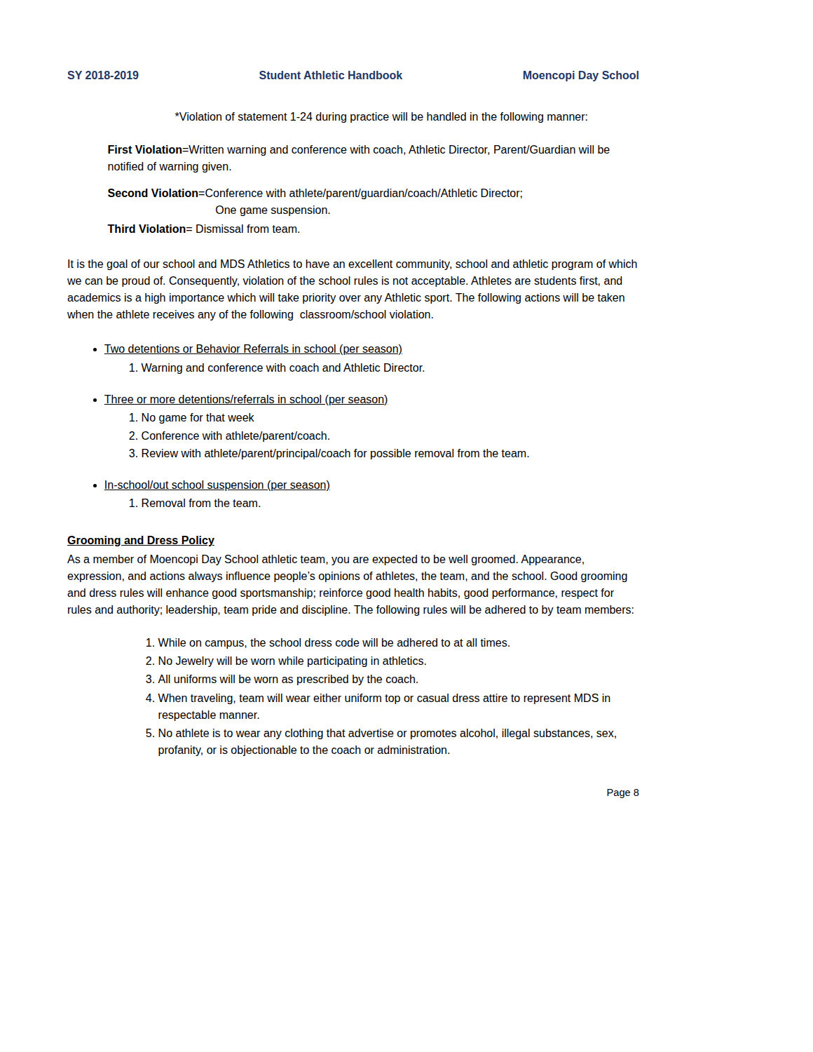SY 2018-2019
Student Athletic Handbook
Moencopi Day School
*Violation of statement 1-24 during practice will be handled in the following manner:
First Violation=Written warning and conference with coach, Athletic Director, Parent/Guardian will be notified of warning given.
Second Violation=Conference with athlete/parent/guardian/coach/Athletic Director; One game suspension.
Third Violation= Dismissal from team.
It is the goal of our school and MDS Athletics to have an excellent community, school and athletic program of which we can be proud of. Consequently, violation of the school rules is not acceptable. Athletes are students first, and academics is a high importance which will take priority over any Athletic sport. The following actions will be taken when the athlete receives any of the following classroom/school violation.
Two detentions or Behavior Referrals in school (per season)
Warning and conference with coach and Athletic Director.
Three or more detentions/referrals in school (per season)
No game for that week
Conference with athlete/parent/coach.
Review with athlete/parent/principal/coach for possible removal from the team.
In-school/out school suspension (per season)
Removal from the team.
Grooming and Dress Policy
As a member of Moencopi Day School athletic team, you are expected to be well groomed. Appearance, expression, and actions always influence people’s opinions of athletes, the team, and the school. Good grooming and dress rules will enhance good sportsmanship; reinforce good health habits, good performance, respect for rules and authority; leadership, team pride and discipline. The following rules will be adhered to by team members:
While on campus, the school dress code will be adhered to at all times.
No Jewelry will be worn while participating in athletics.
All uniforms will be worn as prescribed by the coach.
When traveling, team will wear either uniform top or casual dress attire to represent MDS in respectable manner.
No athlete is to wear any clothing that advertise or promotes alcohol, illegal substances, sex, profanity, or is objectionable to the coach or administration.
Page 8